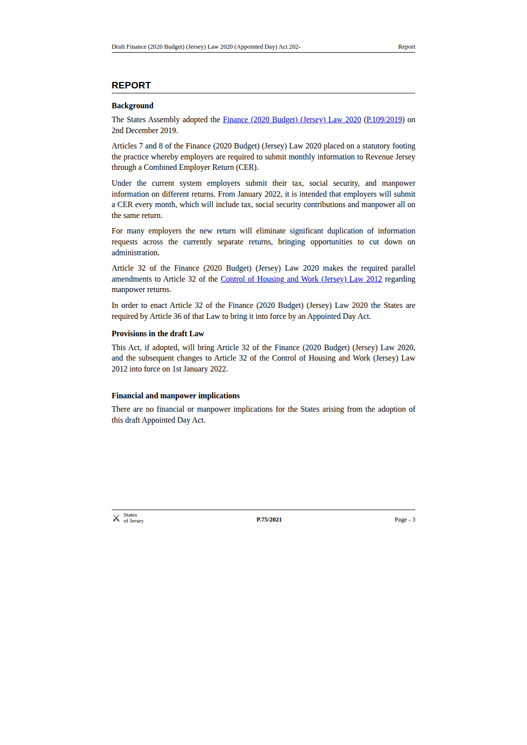Draft Finance (2020 Budget) (Jersey) Law 2020 (Appointed Day) Act 202-
Report
REPORT
Background
The States Assembly adopted the Finance (2020 Budget) (Jersey) Law 2020 (P.109/2019) on 2nd December 2019.
Articles 7 and 8 of the Finance (2020 Budget) (Jersey) Law 2020 placed on a statutory footing the practice whereby employers are required to submit monthly information to Revenue Jersey through a Combined Employer Return (CER).
Under the current system employers submit their tax, social security, and manpower information on different returns. From January 2022, it is intended that employers will submit a CER every month, which will include tax, social security contributions and manpower all on the same return.
For many employers the new return will eliminate significant duplication of information requests across the currently separate returns, bringing opportunities to cut down on administration.
Article 32 of the Finance (2020 Budget) (Jersey) Law 2020 makes the required parallel amendments to Article 32 of the Control of Housing and Work (Jersey) Law 2012 regarding manpower returns.
In order to enact Article 32 of the Finance (2020 Budget) (Jersey) Law 2020 the States are required by Article 36 of that Law to bring it into force by an Appointed Day Act.
Provisions in the draft Law
This Act, if adopted, will bring Article 32 of the Finance (2020 Budget) (Jersey) Law 2020, and the subsequent changes to Article 32 of the Control of Housing and Work (Jersey) Law 2012 into force on 1st January 2022.
Financial and manpower implications
There are no financial or manpower implications for the States arising from the adoption of this draft Appointed Day Act.
⚔ States
of Jersey
P.75/2021
Page - 3